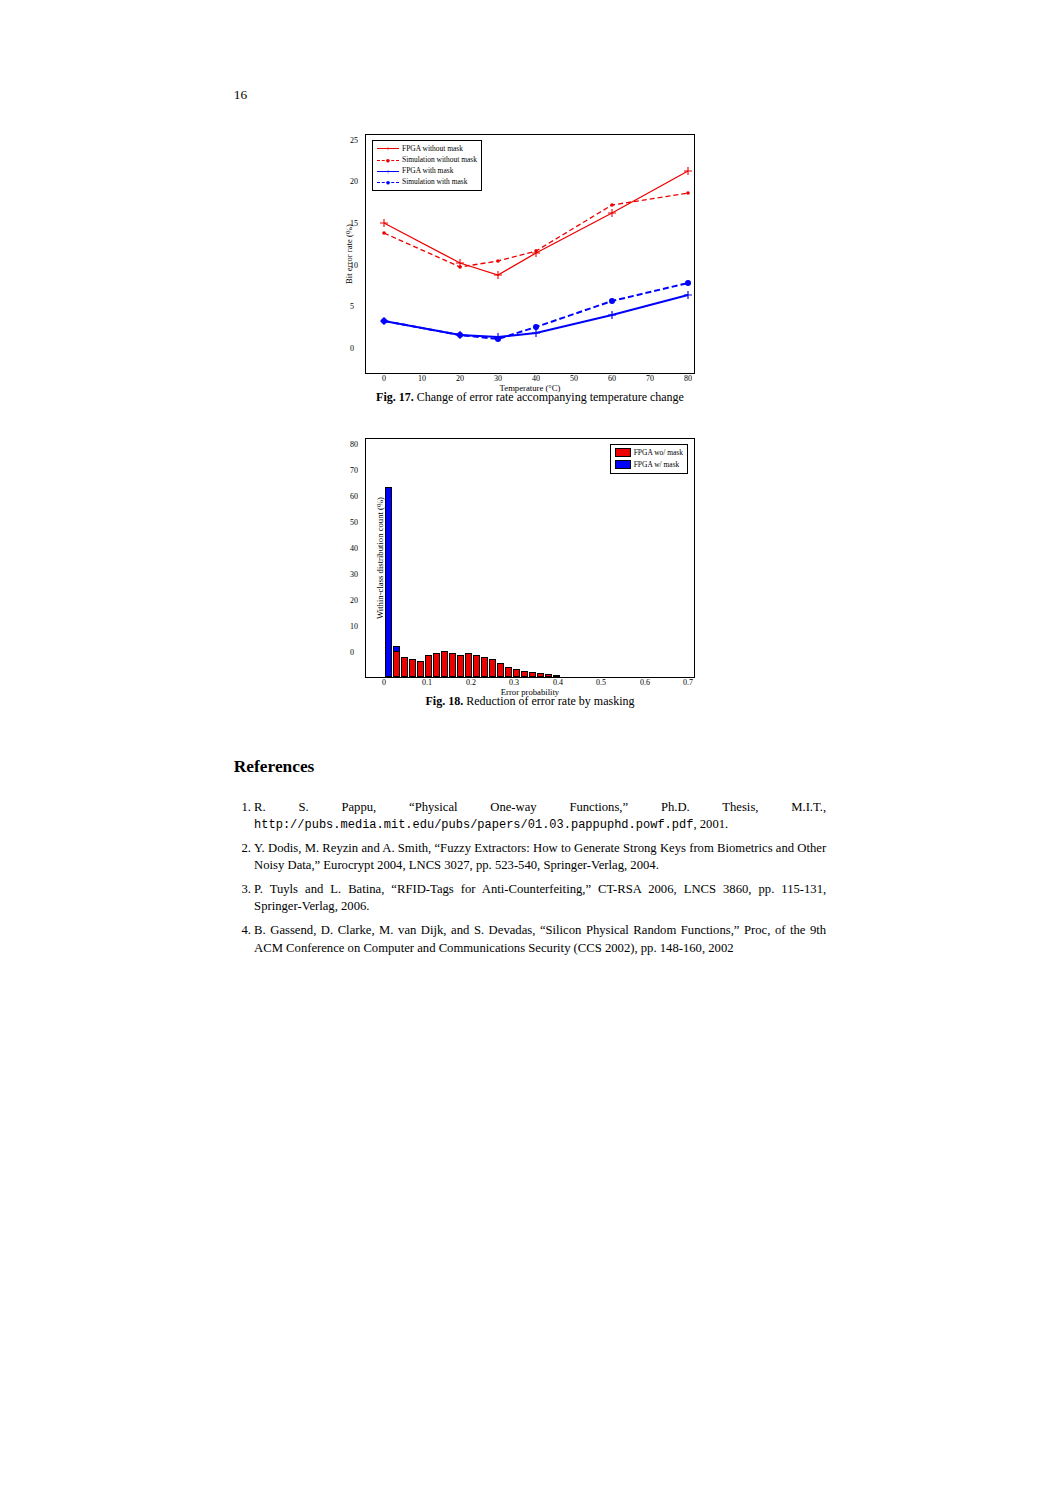16
+FPGA without mask
●Simulation without mask
+FPGA with mask
●Simulation with mask
Bit error rate (%)
Temperature (°C)
25 20 15 10 5 0 0 10 20 30 40 50 60 70 80
Fig. 17. Change of error rate accompanying temperature change
FPGA wo/ mask
FPGA w/ mask
Within-class distribution count (%)
Error probability
80 70 60 50 40 30 20 10 0 0 0.1 0.2 0.3 0.4 0.5 0.6 0.7
Fig. 18. Reduction of error rate by masking
References
R. S. Pappu, “Physical One-way Functions,” Ph.D. Thesis, M.I.T., http://pubs.media.mit.edu/pubs/papers/01.03.pappuphd.powf.pdf, 2001.
Y. Dodis, M. Reyzin and A. Smith, “Fuzzy Extractors: How to Generate Strong Keys from Biometrics and Other Noisy Data,” Eurocrypt 2004, LNCS 3027, pp. 523-540, Springer-Verlag, 2004.
P. Tuyls and L. Batina, “RFID-Tags for Anti-Counterfeiting,” CT-RSA 2006, LNCS 3860, pp. 115-131, Springer-Verlag, 2006.
B. Gassend, D. Clarke, M. van Dijk, and S. Devadas, “Silicon Physical Random Functions,” Proc, of the 9th ACM Conference on Computer and Communications Security (CCS 2002), pp. 148-160, 2002